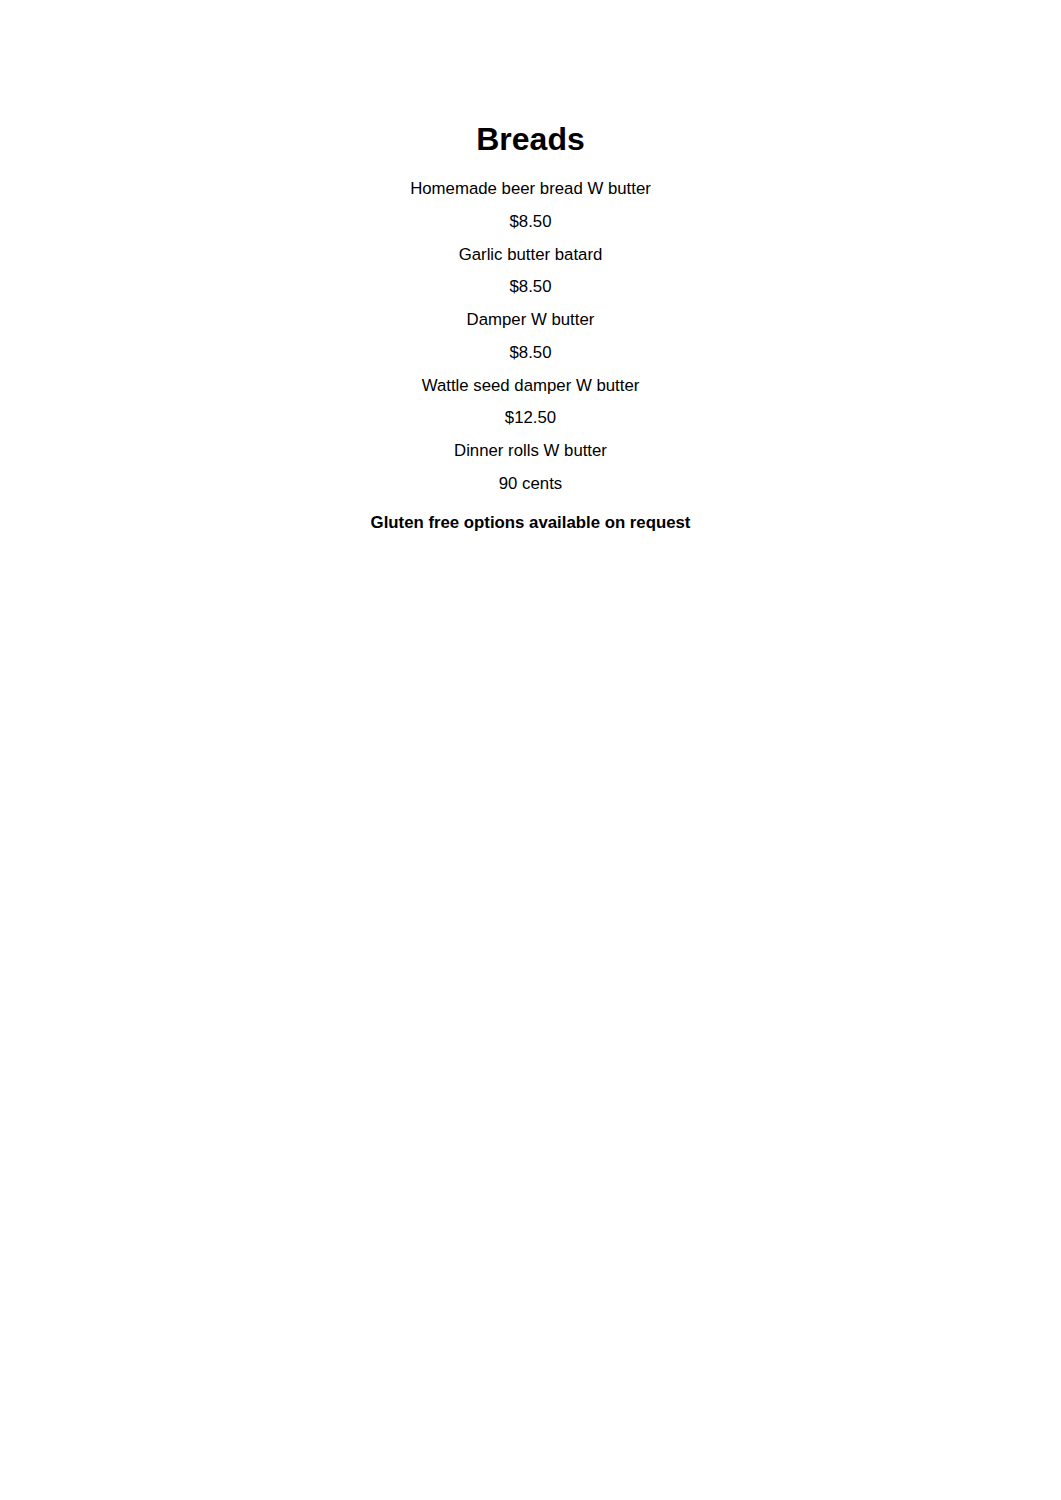Breads
Homemade beer bread W butter
$8.50
Garlic butter batard
$8.50
Damper W butter
$8.50
Wattle seed damper W butter
$12.50
Dinner rolls W butter
90 cents
Gluten free options available on request